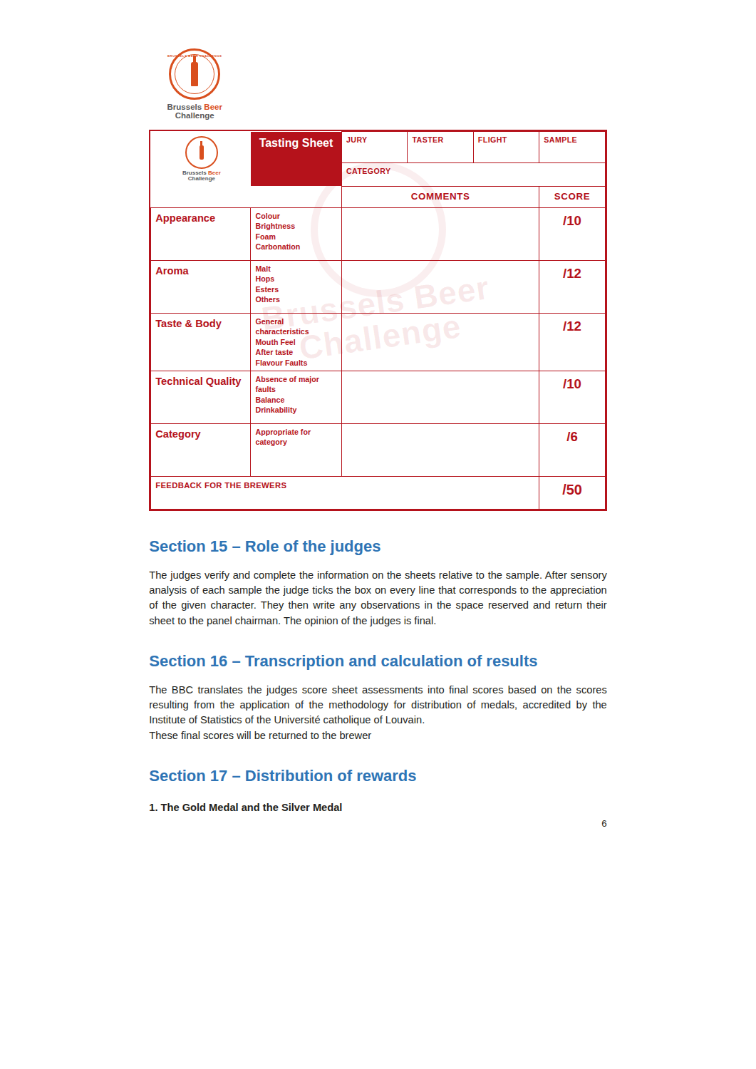BRUSSELS BEER CHALLENGE
Brussels Beer
Challenge
Brussels Beer
Challenge
| Brussels Beer Challenge | Tasting Sheet | JURY | TASTER | FLIGHT | SAMPLE |
| CATEGORY |
| | COMMENTS | SCORE |
| Appearance | Colour Brightness Foam Carbonation | | /10 |
| Aroma | Malt Hops Esters Others | | /12 |
| Taste & Body | General characteristics Mouth Feel After taste Flavour Faults | | /12 |
| Technical Quality | Absence of major faults Balance Drinkability | | /10 |
| Category | Appropriate for category | | /6 |
| FEEDBACK FOR THE BREWERS | /50 |
Section 15 – Role of the judges
The judges verify and complete the information on the sheets relative to the sample. After sensory analysis of each sample the judge ticks the box on every line that corresponds to the appreciation of the given character. They then write any observations in the space reserved and return their sheet to the panel chairman. The opinion of the judges is final.
Section 16 – Transcription and calculation of results
The BBC translates the judges score sheet assessments into final scores based on the scores resulting from the application of the methodology for distribution of medals, accredited by the Institute of Statistics of the Université catholique of Louvain.
These final scores will be returned to the brewer
Section 17 – Distribution of rewards
1. The Gold Medal and the Silver Medal
6